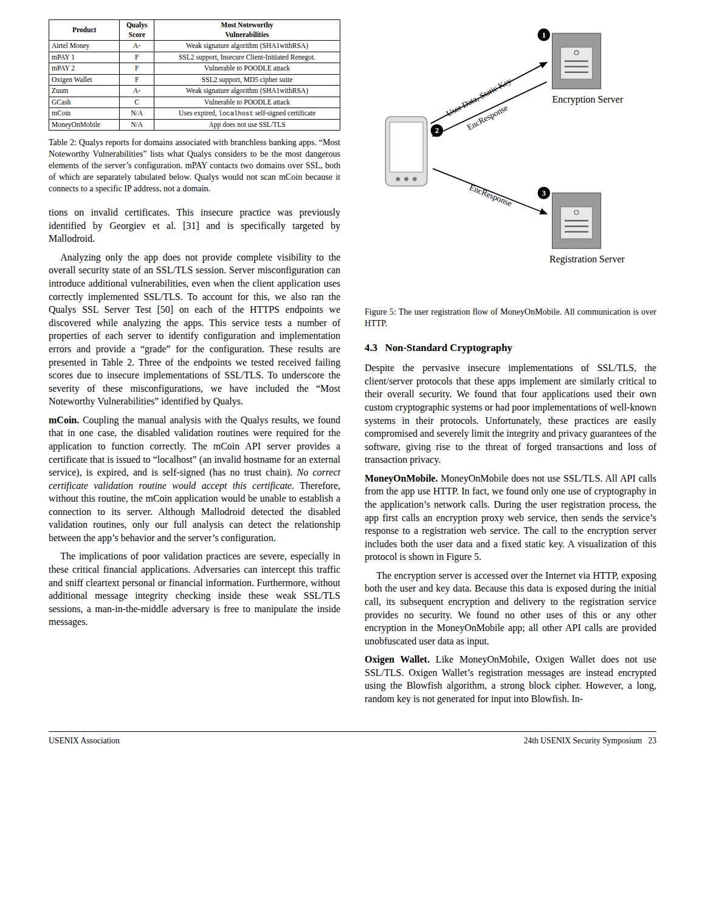| Product | Qualys Score | Most Noteworthy Vulnerabilities |
| --- | --- | --- |
| Airtel Money | A- | Weak signature algorithm (SHA1withRSA) |
| mPAY 1 | F | SSL2 support, Insecure Client-Initiated Renegot. |
| mPAY 2 | F | Vulnerable to POODLE attack |
| Oxigen Wallet | F | SSL2 support, MD5 cipher suite |
| Zuum | A- | Weak signature algorithm (SHA1withRSA) |
| GCash | C | Vulnerable to POODLE attack |
| mCoin | N/A | Uses expired, localhost self-signed certificate |
| MoneyOnMobile | N/A | App does not use SSL/TLS |
Table 2: Qualys reports for domains associated with branchless banking apps. “Most Noteworthy Vulnerabilities” lists what Qualys considers to be the most dangerous elements of the server’s configuration. mPAY contacts two domains over SSL, both of which are separately tabulated below. Qualys would not scan mCoin because it connects to a specific IP address, not a domain.
tions on invalid certificates. This insecure practice was previously identified by Georgiev et al. [31] and is specifically targeted by Mallodroid.
Analyzing only the app does not provide complete visibility to the overall security state of an SSL/TLS session. Server misconfiguration can introduce additional vulnerabilities, even when the client application uses correctly implemented SSL/TLS. To account for this, we also ran the Qualys SSL Server Test [50] on each of the HTTPS endpoints we discovered while analyzing the apps. This service tests a number of properties of each server to identify configuration and implementation errors and provide a “grade” for the configuration. These results are presented in Table 2. Three of the endpoints we tested received failing scores due to insecure implementations of SSL/TLS. To underscore the severity of these misconfigurations, we have included the “Most Noteworthy Vulnerabilities” identified by Qualys.
mCoin. Coupling the manual analysis with the Qualys results, we found that in one case, the disabled validation routines were required for the application to function correctly. The mCoin API server provides a certificate that is issued to “localhost” (an invalid hostname for an external service), is expired, and is self-signed (has no trust chain). No correct certificate validation routine would accept this certificate. Therefore, without this routine, the mCoin application would be unable to establish a connection to its server. Although Mallodroid detected the disabled validation routines, only our full analysis can detect the relationship between the app’s behavior and the server’s configuration.
The implications of poor validation practices are severe, especially in these critical financial applications. Adversaries can intercept this traffic and sniff cleartext personal or financial information. Furthermore, without additional message integrity checking inside these weak SSL/TLS sessions, a man-in-the-middle adversary is free to manipulate the inside messages.
Encryption Server Registration Server User Data, Static Key EncResponse EncResponse 1 2 3
Figure 5: The user registration flow of MoneyOnMobile. All communication is over HTTP.
4.3 Non-Standard Cryptography
Despite the pervasive insecure implementations of SSL/TLS, the client/server protocols that these apps implement are similarly critical to their overall security. We found that four applications used their own custom cryptographic systems or had poor implementations of well-known systems in their protocols. Unfortunately, these practices are easily compromised and severely limit the integrity and privacy guarantees of the software, giving rise to the threat of forged transactions and loss of transaction privacy.
MoneyOnMobile. MoneyOnMobile does not use SSL/TLS. All API calls from the app use HTTP. In fact, we found only one use of cryptography in the application’s network calls. During the user registration process, the app first calls an encryption proxy web service, then sends the service’s response to a registration web service. The call to the encryption server includes both the user data and a fixed static key. A visualization of this protocol is shown in Figure 5.
The encryption server is accessed over the Internet via HTTP, exposing both the user and key data. Because this data is exposed during the initial call, its subsequent encryption and delivery to the registration service provides no security. We found no other uses of this or any other encryption in the MoneyOnMobile app; all other API calls are provided unobfuscated user data as input.
Oxigen Wallet. Like MoneyOnMobile, Oxigen Wallet does not use SSL/TLS. Oxigen Wallet’s registration messages are instead encrypted using the Blowfish algorithm, a strong block cipher. However, a long, random key is not generated for input into Blowfish. In-
USENIX Association
24th USENIX Security Symposium 23